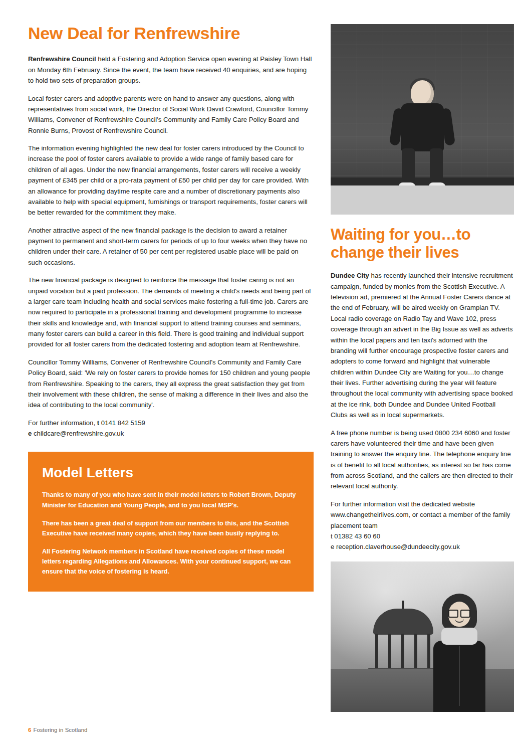New Deal for Renfrewshire
Renfrewshire Council held a Fostering and Adoption Service open evening at Paisley Town Hall on Monday 6th February. Since the event, the team have received 40 enquiries, and are hoping to hold two sets of preparation groups.
Local foster carers and adoptive parents were on hand to answer any questions, along with representatives from social work, the Director of Social Work David Crawford, Councillor Tommy Williams, Convener of Renfrewshire Council's Community and Family Care Policy Board and Ronnie Burns, Provost of Renfrewshire Council.
The information evening highlighted the new deal for foster carers introduced by the Council to increase the pool of foster carers available to provide a wide range of family based care for children of all ages. Under the new financial arrangements, foster carers will receive a weekly payment of £345 per child or a pro-rata payment of £50 per child per day for care provided. With an allowance for providing daytime respite care and a number of discretionary payments also available to help with special equipment, furnishings or transport requirements, foster carers will be better rewarded for the commitment they make.
Another attractive aspect of the new financial package is the decision to award a retainer payment to permanent and short-term carers for periods of up to four weeks when they have no children under their care. A retainer of 50 per cent per registered usable place will be paid on such occasions.
The new financial package is designed to reinforce the message that foster caring is not an unpaid vocation but a paid profession. The demands of meeting a child's needs and being part of a larger care team including health and social services make fostering a full-time job. Carers are now required to participate in a professional training and development programme to increase their skills and knowledge and, with financial support to attend training courses and seminars, many foster carers can build a career in this field. There is good training and individual support provided for all foster carers from the dedicated fostering and adoption team at Renfrewshire.
Councillor Tommy Williams, Convener of Renfrewshire Council's Community and Family Care Policy Board, said: 'We rely on foster carers to provide homes for 150 children and young people from Renfrewshire. Speaking to the carers, they all express the great satisfaction they get from their involvement with these children, the sense of making a difference in their lives and also the idea of contributing to the local community'.
For further information, t 0141 842 5159
e childcare@renfrewshire.gov.uk
Model Letters
Thanks to many of you who have sent in their model letters to Robert Brown, Deputy Minister for Education and Young People, and to you local MSP's.
There has been a great deal of support from our members to this, and the Scottish Executive have received many copies, which they have been busily replying to.
All Fostering Network members in Scotland have received copies of these model letters regarding Allegations and Allowances. With your continued support, we can ensure that the voice of fostering is heard.
Waiting for you…to change their lives
Dundee City has recently launched their intensive recruitment campaign, funded by monies from the Scottish Executive. A television ad, premiered at the Annual Foster Carers dance at the end of February, will be aired weekly on Grampian TV. Local radio coverage on Radio Tay and Wave 102, press coverage through an advert in the Big Issue as well as adverts within the local papers and ten taxi's adorned with the branding will further encourage prospective foster carers and adopters to come forward and highlight that vulnerable children within Dundee City are Waiting for you…to change their lives. Further advertising during the year will feature throughout the local community with advertising space booked at the ice rink, both Dundee and Dundee United Football Clubs as well as in local supermarkets.
A free phone number is being used 0800 234 6060 and foster carers have volunteered their time and have been given training to answer the enquiry line. The telephone enquiry line is of benefit to all local authorities, as interest so far has come from across Scotland, and the callers are then directed to their relevant local authority.
For further information visit the dedicated website www.changetheirlives.com, or contact a member of the family placement team
t 01382 43 60 60
e reception.claverhouse@dundeecity.gov.uk
6 Fostering in Scotland